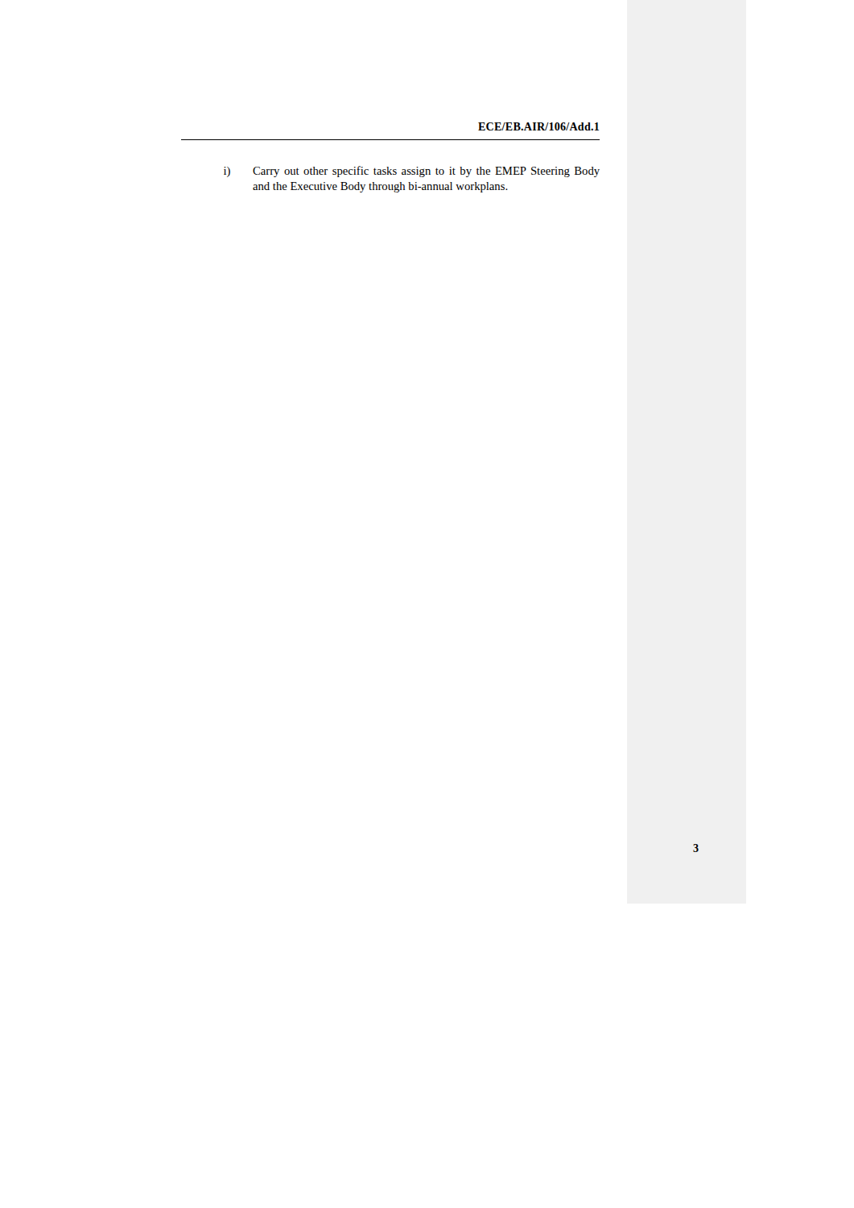ECE/EB.AIR/106/Add.1
i) Carry out other specific tasks assign to it by the EMEP Steering Body and the Executive Body through bi-annual workplans.
3